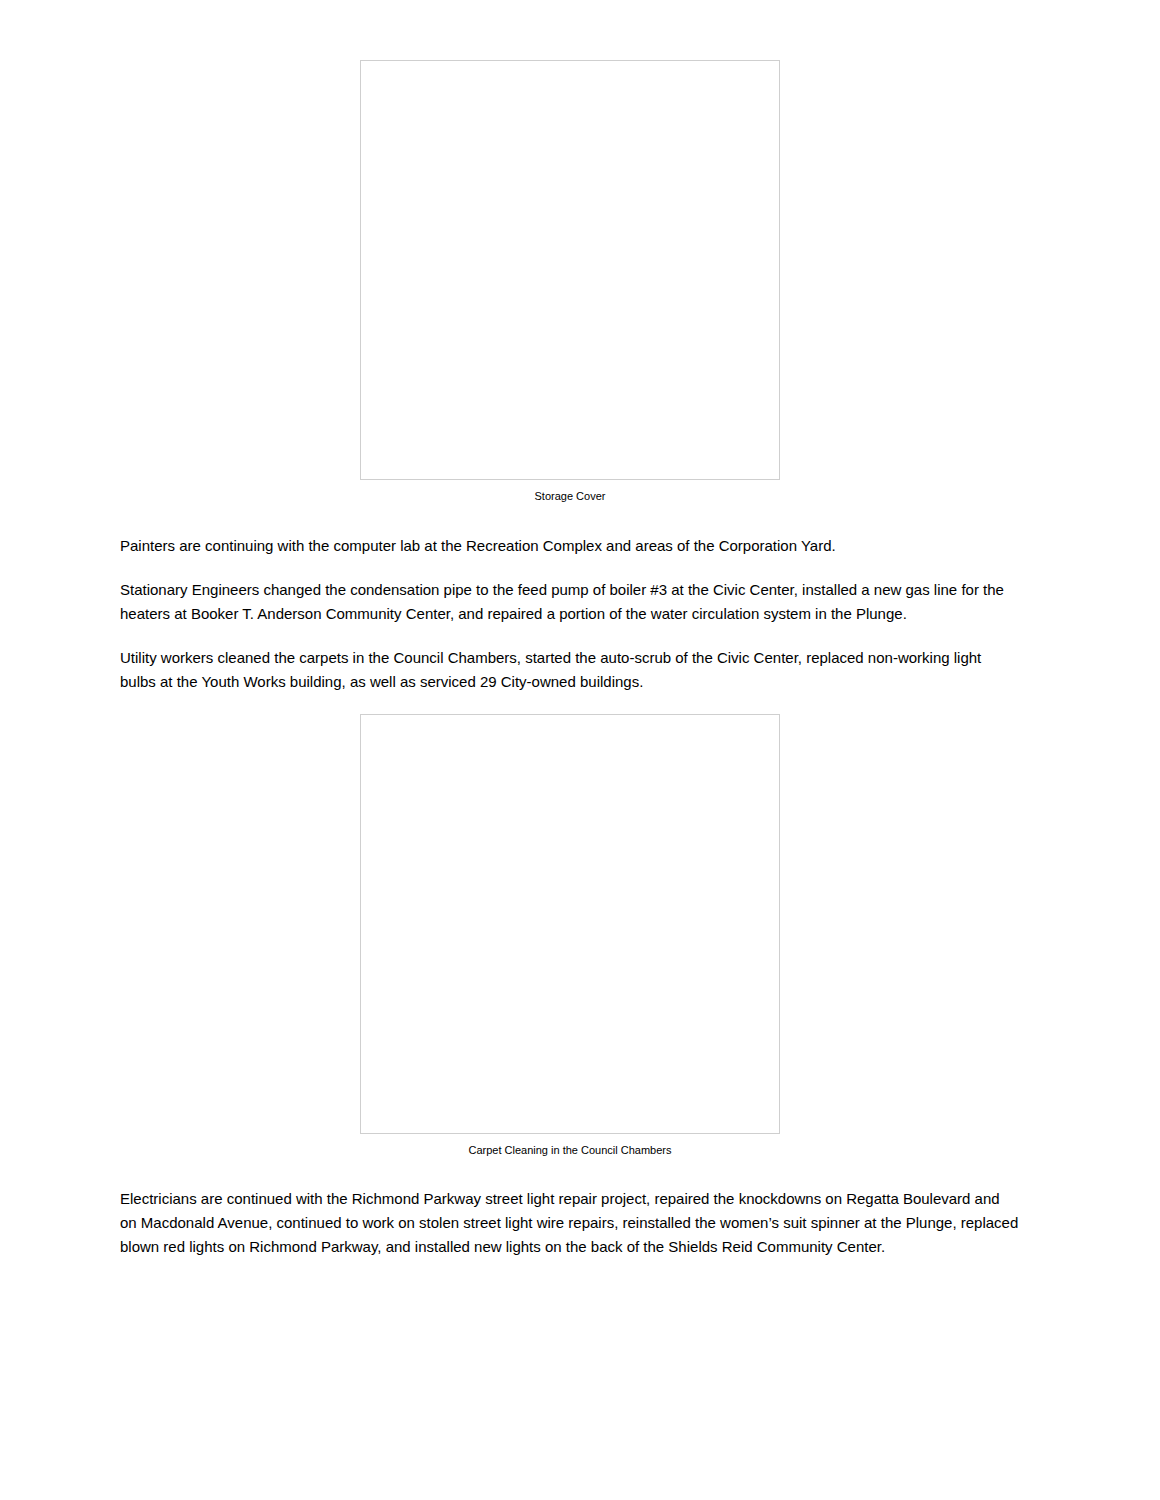Storage Cover
Painters are continuing with the computer lab at the Recreation Complex and areas of the Corporation Yard.
Stationary Engineers changed the condensation pipe to the feed pump of boiler #3 at the Civic Center, installed a new gas line for the heaters at Booker T. Anderson Community Center, and repaired a portion of the water circulation system in the Plunge.
Utility workers cleaned the carpets in the Council Chambers, started the auto-scrub of the Civic Center, replaced non-working light bulbs at the Youth Works building, as well as serviced 29 City-owned buildings.
Carpet Cleaning in the Council Chambers
Electricians are continued with the Richmond Parkway street light repair project, repaired the knockdowns on Regatta Boulevard and on Macdonald Avenue, continued to work on stolen street light wire repairs, reinstalled the women’s suit spinner at the Plunge, replaced blown red lights on Richmond Parkway, and installed new lights on the back of the Shields Reid Community Center.